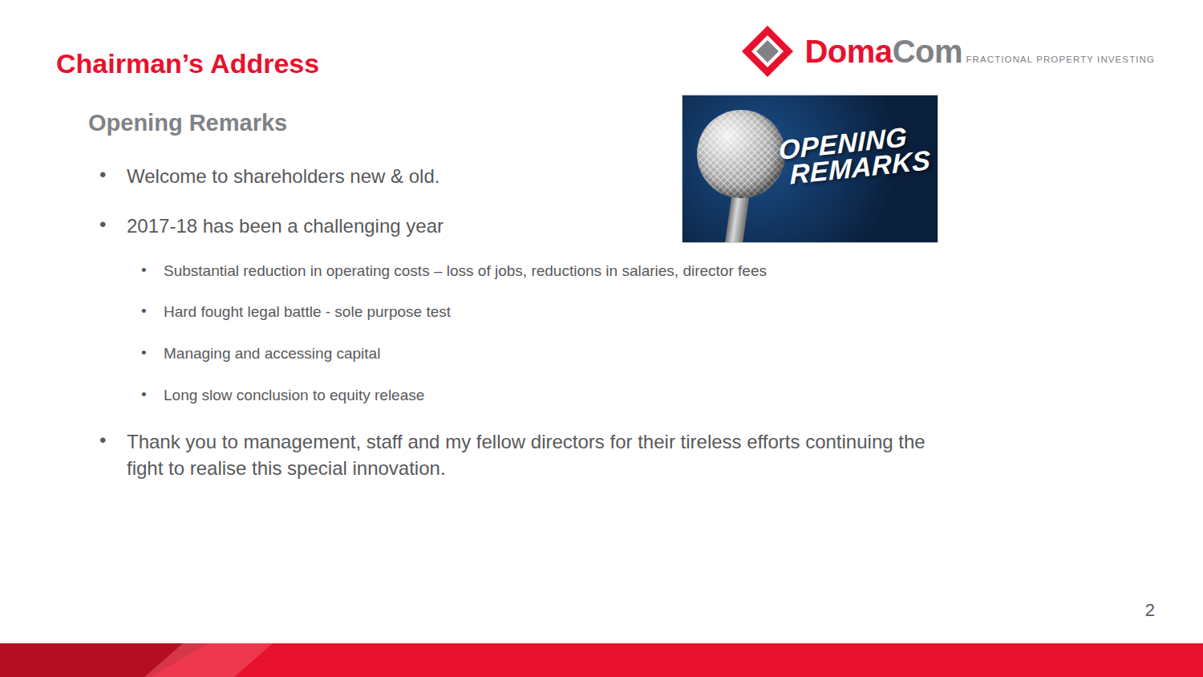Doma Com FRACTIONAL PROPERTY INVESTING
Chairman’s Address
OPENING REMARKS
Opening Remarks
Welcome to shareholders new & old.
2017-18 has been a challenging year
Substantial reduction in operating costs – loss of jobs, reductions in salaries, director fees
Hard fought legal battle - sole purpose test
Managing and accessing capital
Long slow conclusion to equity release
Thank you to management, staff and my fellow directors for their tireless efforts continuing the fight to realise this special innovation.
2